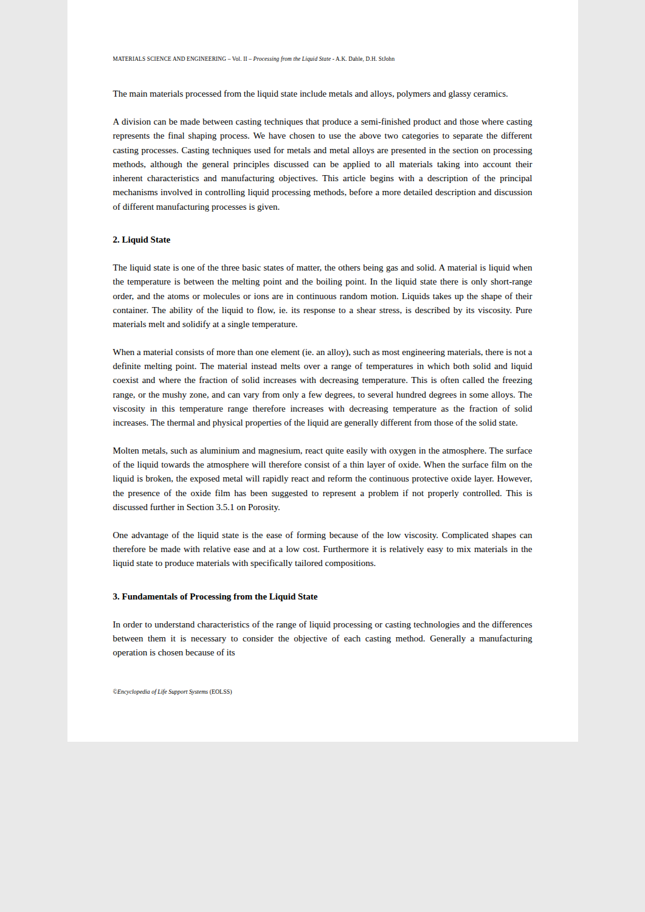MATERIALS SCIENCE AND ENGINEERING – Vol. II – Processing from the Liquid State - A.K. Dahle, D.H. StJohn
The main materials processed from the liquid state include metals and alloys, polymers and glassy ceramics.
A division can be made between casting techniques that produce a semi-finished product and those where casting represents the final shaping process. We have chosen to use the above two categories to separate the different casting processes. Casting techniques used for metals and metal alloys are presented in the section on processing methods, although the general principles discussed can be applied to all materials taking into account their inherent characteristics and manufacturing objectives. This article begins with a description of the principal mechanisms involved in controlling liquid processing methods, before a more detailed description and discussion of different manufacturing processes is given.
2. Liquid State
The liquid state is one of the three basic states of matter, the others being gas and solid. A material is liquid when the temperature is between the melting point and the boiling point. In the liquid state there is only short-range order, and the atoms or molecules or ions are in continuous random motion. Liquids takes up the shape of their container. The ability of the liquid to flow, ie. its response to a shear stress, is described by its viscosity. Pure materials melt and solidify at a single temperature.
When a material consists of more than one element (ie. an alloy), such as most engineering materials, there is not a definite melting point. The material instead melts over a range of temperatures in which both solid and liquid coexist and where the fraction of solid increases with decreasing temperature. This is often called the freezing range, or the mushy zone, and can vary from only a few degrees, to several hundred degrees in some alloys. The viscosity in this temperature range therefore increases with decreasing temperature as the fraction of solid increases. The thermal and physical properties of the liquid are generally different from those of the solid state.
Molten metals, such as aluminium and magnesium, react quite easily with oxygen in the atmosphere. The surface of the liquid towards the atmosphere will therefore consist of a thin layer of oxide. When the surface film on the liquid is broken, the exposed metal will rapidly react and reform the continuous protective oxide layer. However, the presence of the oxide film has been suggested to represent a problem if not properly controlled. This is discussed further in Section 3.5.1 on Porosity.
One advantage of the liquid state is the ease of forming because of the low viscosity. Complicated shapes can therefore be made with relative ease and at a low cost. Furthermore it is relatively easy to mix materials in the liquid state to produce materials with specifically tailored compositions.
3. Fundamentals of Processing from the Liquid State
In order to understand characteristics of the range of liquid processing or casting technologies and the differences between them it is necessary to consider the objective of each casting method. Generally a manufacturing operation is chosen because of its
©Encyclopedia of Life Support Systems (EOLSS)